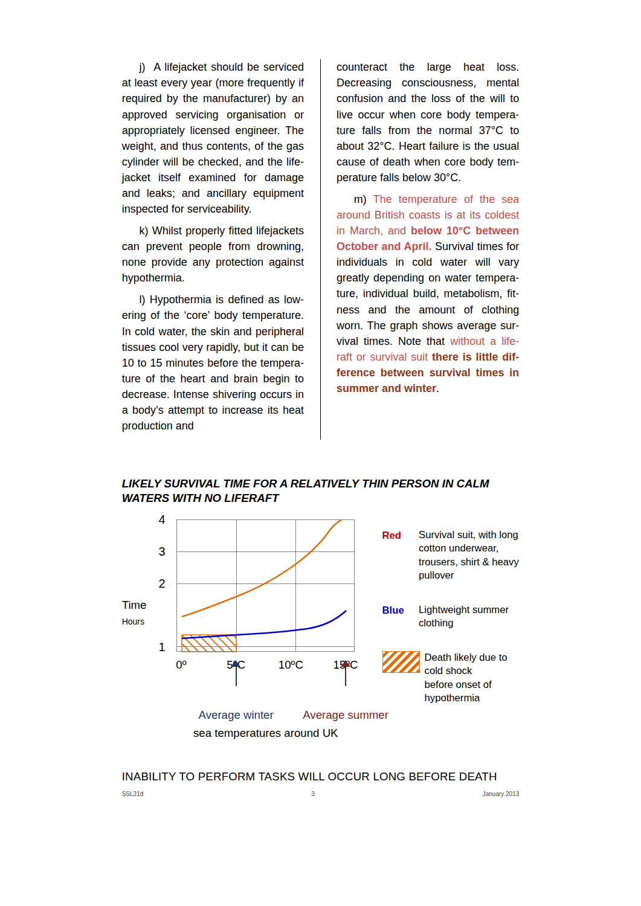j) A lifejacket should be serviced at least every year (more frequently if required by the manufacturer) by an approved servicing organisation or appropriately licensed engineer. The weight, and thus contents, of the gas cylinder will be checked, and the lifejacket itself examined for damage and leaks; and ancillary equipment inspected for serviceability.
k) Whilst properly fitted lifejackets can prevent people from drowning, none provide any protection against hypothermia.
l) Hypothermia is defined as lowering of the ‘core’ body temperature. In cold water, the skin and peripheral tissues cool very rapidly, but it can be 10 to 15 minutes before the temperature of the heart and brain begin to decrease. Intense shivering occurs in a body’s attempt to increase its heat production and
counteract the large heat loss. Decreasing consciousness, mental confusion and the loss of the will to live occur when core body temperature falls from the normal 37°C to about 32°C. Heart failure is the usual cause of death when core body temperature falls below 30°C.
m) The temperature of the sea around British coasts is at its coldest in March, and below 10°C between October and April. Survival times for individuals in cold water will vary greatly depending on water temperature, individual build, metabolism, fitness and the amount of clothing worn. The graph shows average survival times. Note that without a life-raft or survival suit there is little difference between survival times in summer and winter.
LIKELY SURVIVAL TIME FOR A RELATIVELY THIN PERSON IN CALM WATERS WITH NO LIFERAFT
4 3 2 1
Time
Hours
0º 5ºC 10ºC 15ºC
Average winter Average summer
sea temperatures around UK
Red
Survival suit, with long cotton underwear, trousers, shirt & heavy pullover
Blue
Lightweight summer clothing
Death likely due to cold shock before onset of hypothermia
INABILITY TO PERFORM TASKS WILL OCCUR LONG BEFORE DEATH
SSL21d
3
January 2013